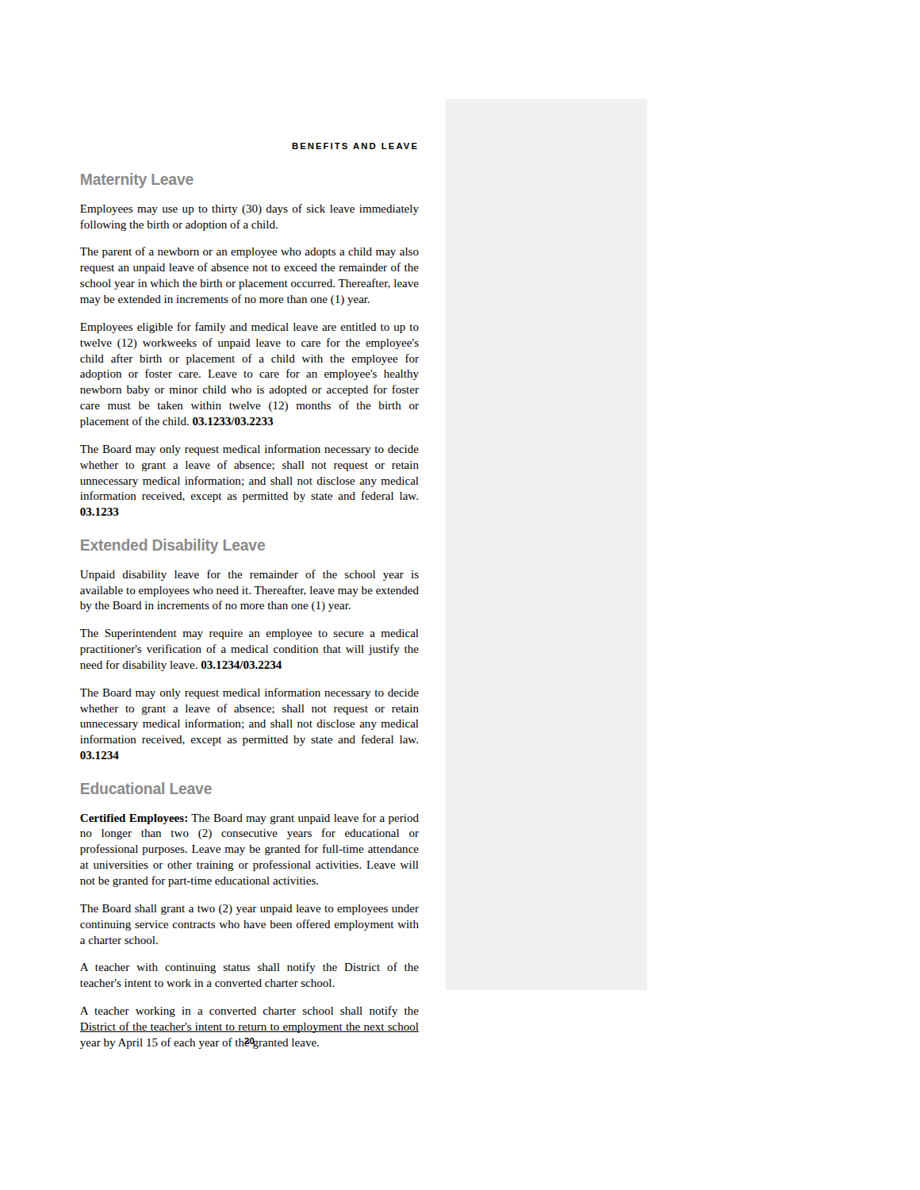BENEFITS AND LEAVE
Maternity Leave
Employees may use up to thirty (30) days of sick leave immediately following the birth or adoption of a child.
The parent of a newborn or an employee who adopts a child may also request an unpaid leave of absence not to exceed the remainder of the school year in which the birth or placement occurred. Thereafter, leave may be extended in increments of no more than one (1) year.
Employees eligible for family and medical leave are entitled to up to twelve (12) workweeks of unpaid leave to care for the employee's child after birth or placement of a child with the employee for adoption or foster care. Leave to care for an employee's healthy newborn baby or minor child who is adopted or accepted for foster care must be taken within twelve (12) months of the birth or placement of the child. 03.1233/03.2233
The Board may only request medical information necessary to decide whether to grant a leave of absence; shall not request or retain unnecessary medical information; and shall not disclose any medical information received, except as permitted by state and federal law. 03.1233
Extended Disability Leave
Unpaid disability leave for the remainder of the school year is available to employees who need it. Thereafter, leave may be extended by the Board in increments of no more than one (1) year.
The Superintendent may require an employee to secure a medical practitioner's verification of a medical condition that will justify the need for disability leave. 03.1234/03.2234
The Board may only request medical information necessary to decide whether to grant a leave of absence; shall not request or retain unnecessary medical information; and shall not disclose any medical information received, except as permitted by state and federal law. 03.1234
Educational Leave
Certified Employees: The Board may grant unpaid leave for a period no longer than two (2) consecutive years for educational or professional purposes. Leave may be granted for full-time attendance at universities or other training or professional activities. Leave will not be granted for part-time educational activities.
The Board shall grant a two (2) year unpaid leave to employees under continuing service contracts who have been offered employment with a charter school.
A teacher with continuing status shall notify the District of the teacher's intent to work in a converted charter school.
A teacher working in a converted charter school shall notify the District of the teacher's intent to return to employment the next school year by April 15 of each year of the granted leave.
20